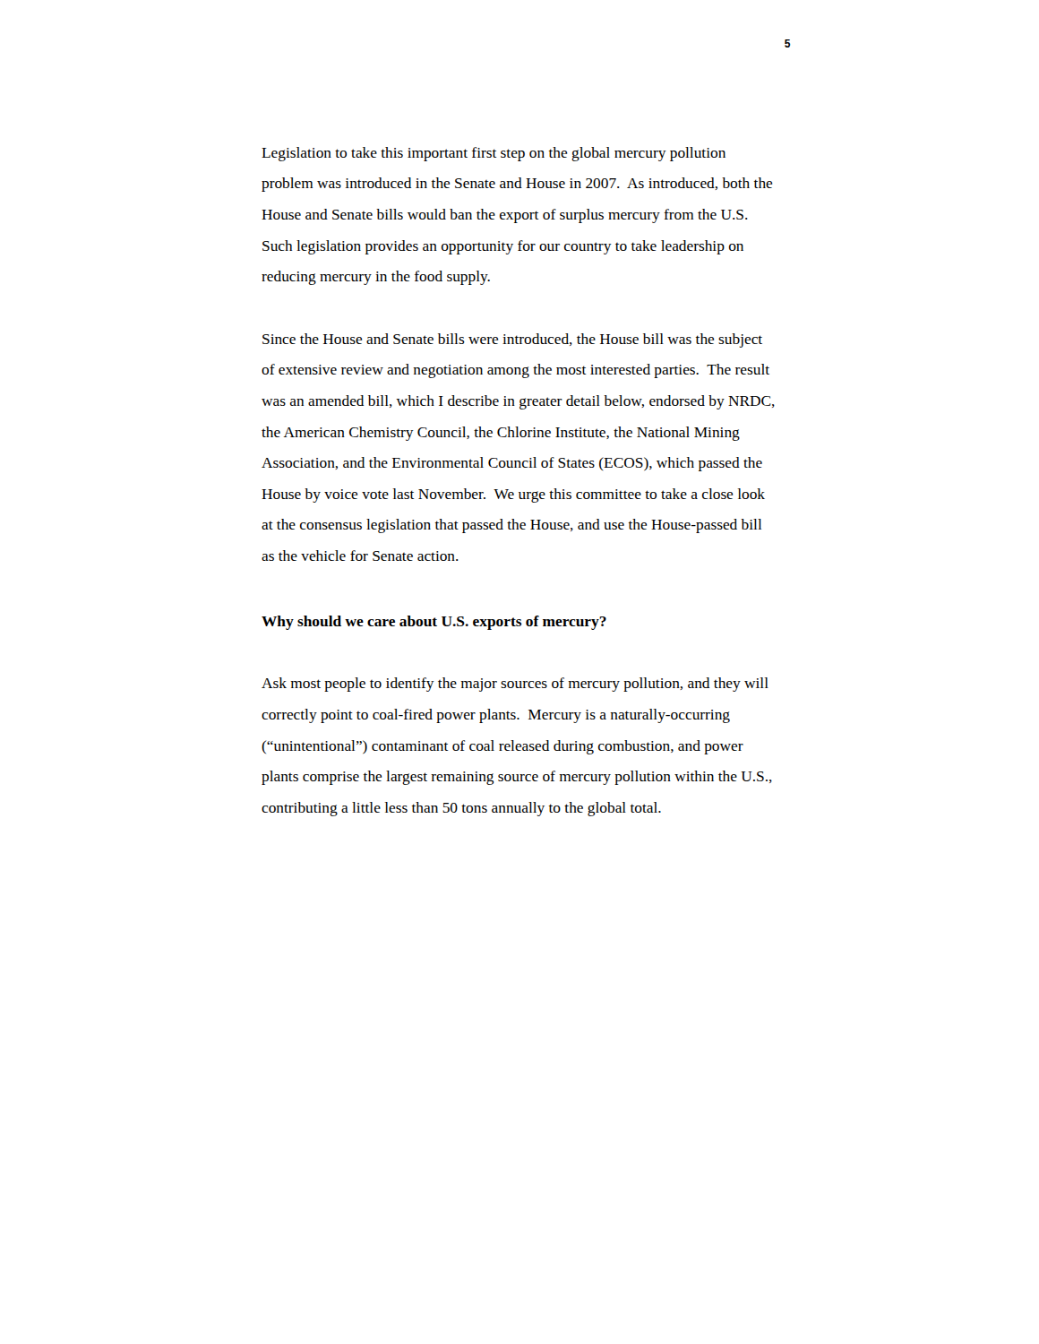5
Legislation to take this important first step on the global mercury pollution problem was introduced in the Senate and House in 2007. As introduced, both the House and Senate bills would ban the export of surplus mercury from the U.S. Such legislation provides an opportunity for our country to take leadership on reducing mercury in the food supply.
Since the House and Senate bills were introduced, the House bill was the subject of extensive review and negotiation among the most interested parties. The result was an amended bill, which I describe in greater detail below, endorsed by NRDC, the American Chemistry Council, the Chlorine Institute, the National Mining Association, and the Environmental Council of States (ECOS), which passed the House by voice vote last November. We urge this committee to take a close look at the consensus legislation that passed the House, and use the House-passed bill as the vehicle for Senate action.
Why should we care about U.S. exports of mercury?
Ask most people to identify the major sources of mercury pollution, and they will correctly point to coal-fired power plants. Mercury is a naturally-occurring (“unintentional”) contaminant of coal released during combustion, and power plants comprise the largest remaining source of mercury pollution within the U.S., contributing a little less than 50 tons annually to the global total.